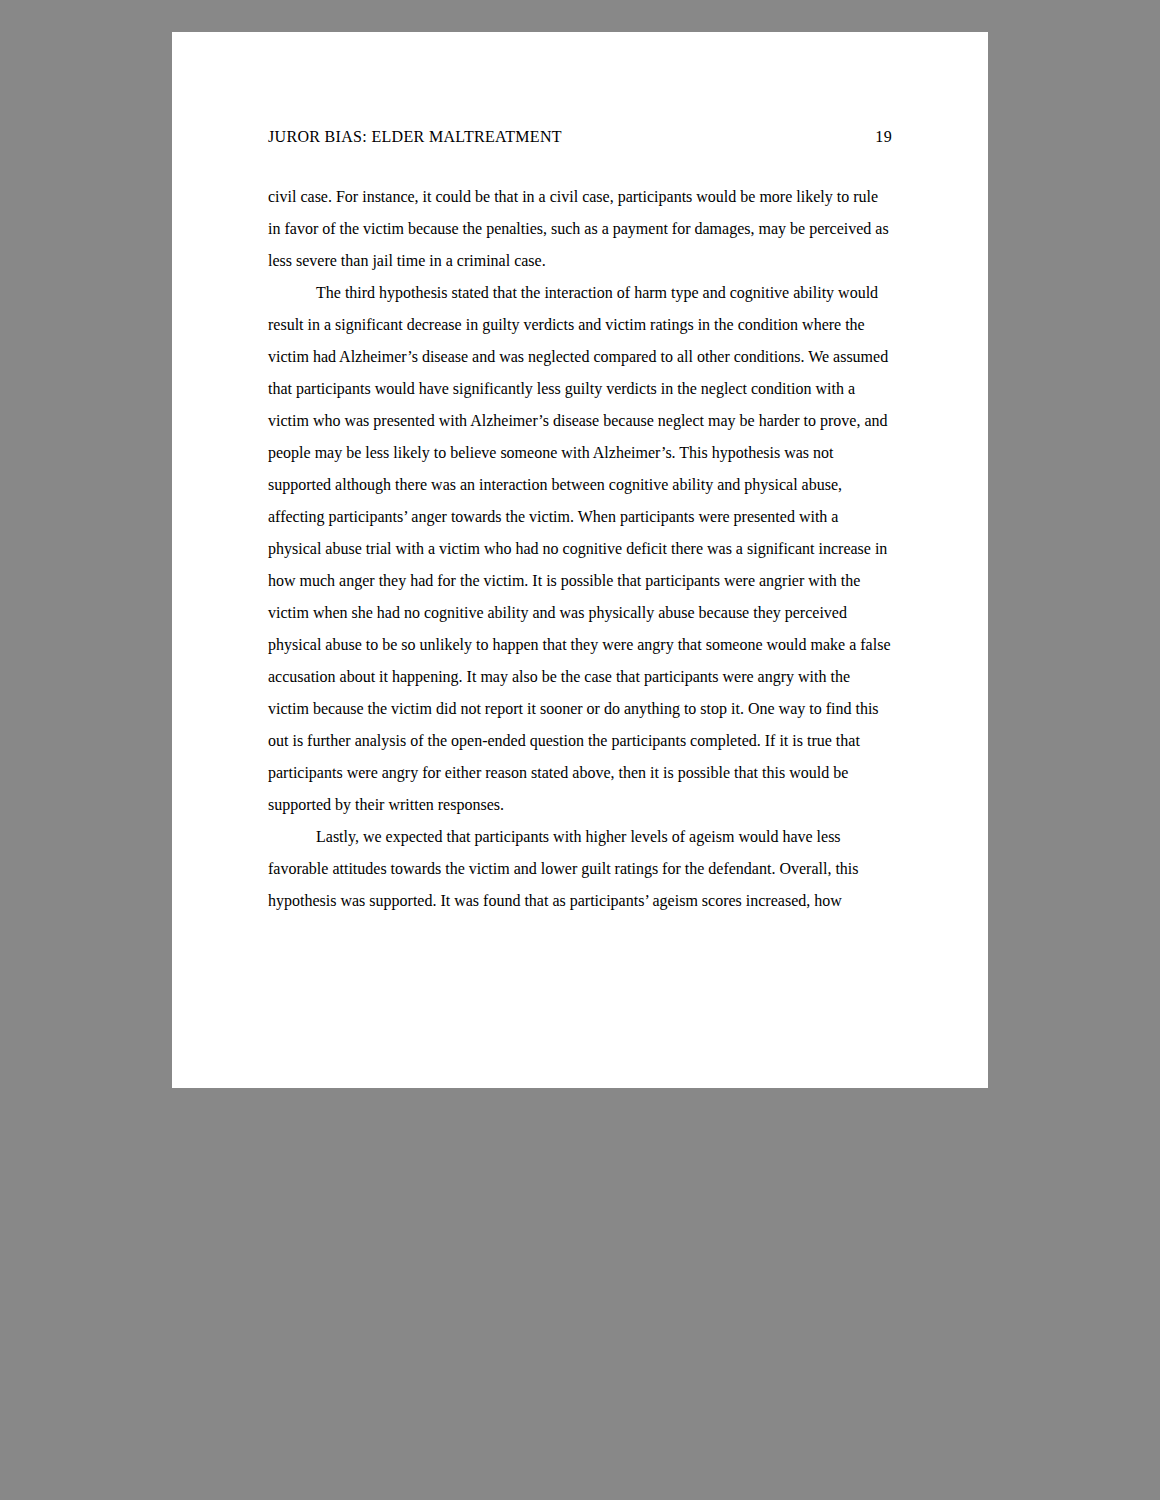Juror Bias: Elder Maltreatment 19
civil case. For instance, it could be that in a civil case, participants would be more likely to rule in favor of the victim because the penalties, such as a payment for damages, may be perceived as less severe than jail time in a criminal case.
The third hypothesis stated that the interaction of harm type and cognitive ability would result in a significant decrease in guilty verdicts and victim ratings in the condition where the victim had Alzheimer’s disease and was neglected compared to all other conditions. We assumed that participants would have significantly less guilty verdicts in the neglect condition with a victim who was presented with Alzheimer’s disease because neglect may be harder to prove, and people may be less likely to believe someone with Alzheimer’s. This hypothesis was not supported although there was an interaction between cognitive ability and physical abuse, affecting participants’ anger towards the victim. When participants were presented with a physical abuse trial with a victim who had no cognitive deficit there was a significant increase in how much anger they had for the victim. It is possible that participants were angrier with the victim when she had no cognitive ability and was physically abuse because they perceived physical abuse to be so unlikely to happen that they were angry that someone would make a false accusation about it happening. It may also be the case that participants were angry with the victim because the victim did not report it sooner or do anything to stop it. One way to find this out is further analysis of the open-ended question the participants completed. If it is true that participants were angry for either reason stated above, then it is possible that this would be supported by their written responses.
Lastly, we expected that participants with higher levels of ageism would have less favorable attitudes towards the victim and lower guilt ratings for the defendant. Overall, this hypothesis was supported. It was found that as participants’ ageism scores increased, how